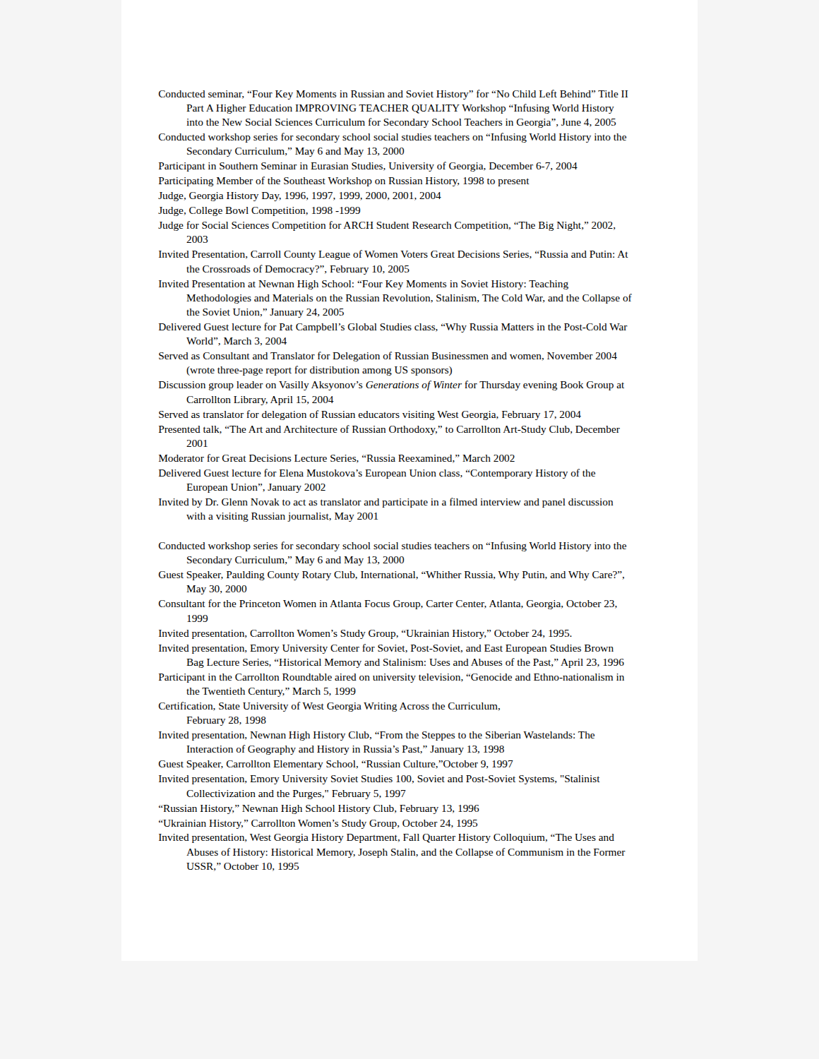Conducted seminar, “Four Key Moments in Russian and Soviet History” for “No Child Left Behind” Title II Part A Higher Education IMPROVING TEACHER QUALITY Workshop “Infusing World History into the New Social Sciences Curriculum for Secondary School Teachers in Georgia”, June 4, 2005
Conducted workshop series for secondary school social studies teachers on “Infusing World History into the Secondary Curriculum,” May 6 and May 13, 2000
Participant in Southern Seminar in Eurasian Studies, University of Georgia, December 6-7, 2004
Participating Member of the Southeast Workshop on Russian History, 1998 to present
Judge, Georgia History Day, 1996, 1997, 1999, 2000, 2001, 2004
Judge, College Bowl Competition, 1998 -1999
Judge for Social Sciences Competition for ARCH Student Research Competition, “The Big Night,” 2002, 2003
Invited Presentation, Carroll County League of Women Voters Great Decisions Series, “Russia and Putin: At the Crossroads of Democracy?”, February 10, 2005
Invited Presentation at Newnan High School: “Four Key Moments in Soviet History: Teaching Methodologies and Materials on the Russian Revolution, Stalinism, The Cold War, and the Collapse of the Soviet Union,” January 24, 2005
Delivered Guest lecture for Pat Campbell’s Global Studies class, “Why Russia Matters in the Post-Cold War World”, March 3, 2004
Served as Consultant and Translator for Delegation of Russian Businessmen and women, November 2004 (wrote three-page report for distribution among US sponsors)
Discussion group leader on Vasilly Aksyonov’s Generations of Winter for Thursday evening Book Group at Carrollton Library, April 15, 2004
Served as translator for delegation of Russian educators visiting West Georgia, February 17, 2004
Presented talk, “The Art and Architecture of Russian Orthodoxy,” to Carrollton Art-Study Club, December 2001
Moderator for Great Decisions Lecture Series, “Russia Reexamined,” March 2002
Delivered Guest lecture for Elena Mustokova’s European Union class, “Contemporary History of the European Union”, January 2002
Invited by Dr. Glenn Novak to act as translator and participate in a filmed interview and panel discussion with a visiting Russian journalist, May 2001
Conducted workshop series for secondary school social studies teachers on “Infusing World History into the Secondary Curriculum,” May 6 and May 13, 2000
Guest Speaker, Paulding County Rotary Club, International, “Whither Russia, Why Putin, and Why Care?”, May 30, 2000
Consultant for the Princeton Women in Atlanta Focus Group, Carter Center, Atlanta, Georgia, October 23, 1999
Invited presentation, Carrollton Women’s Study Group, “Ukrainian History,” October 24, 1995.
Invited presentation, Emory University Center for Soviet, Post-Soviet, and East European Studies Brown Bag Lecture Series, “Historical Memory and Stalinism: Uses and Abuses of the Past,” April 23, 1996
Participant in the Carrollton Roundtable aired on university television, “Genocide and Ethno-nationalism in the Twentieth Century,” March 5, 1999
Certification, State University of West Georgia Writing Across the Curriculum,
February 28, 1998
Invited presentation, Newnan High History Club, “From the Steppes to the Siberian Wastelands: The Interaction of Geography and History in Russia’s Past,” January 13, 1998
Guest Speaker, Carrollton Elementary School, “Russian Culture,”October 9, 1997
Invited presentation, Emory University Soviet Studies 100, Soviet and Post-Soviet Systems, "Stalinist Collectivization and the Purges," February 5, 1997
“Russian History,” Newnan High School History Club, February 13, 1996
“Ukrainian History,” Carrollton Women’s Study Group, October 24, 1995
Invited presentation, West Georgia History Department, Fall Quarter History Colloquium, “The Uses and Abuses of History: Historical Memory, Joseph Stalin, and the Collapse of Communism in the Former USSR,” October 10, 1995